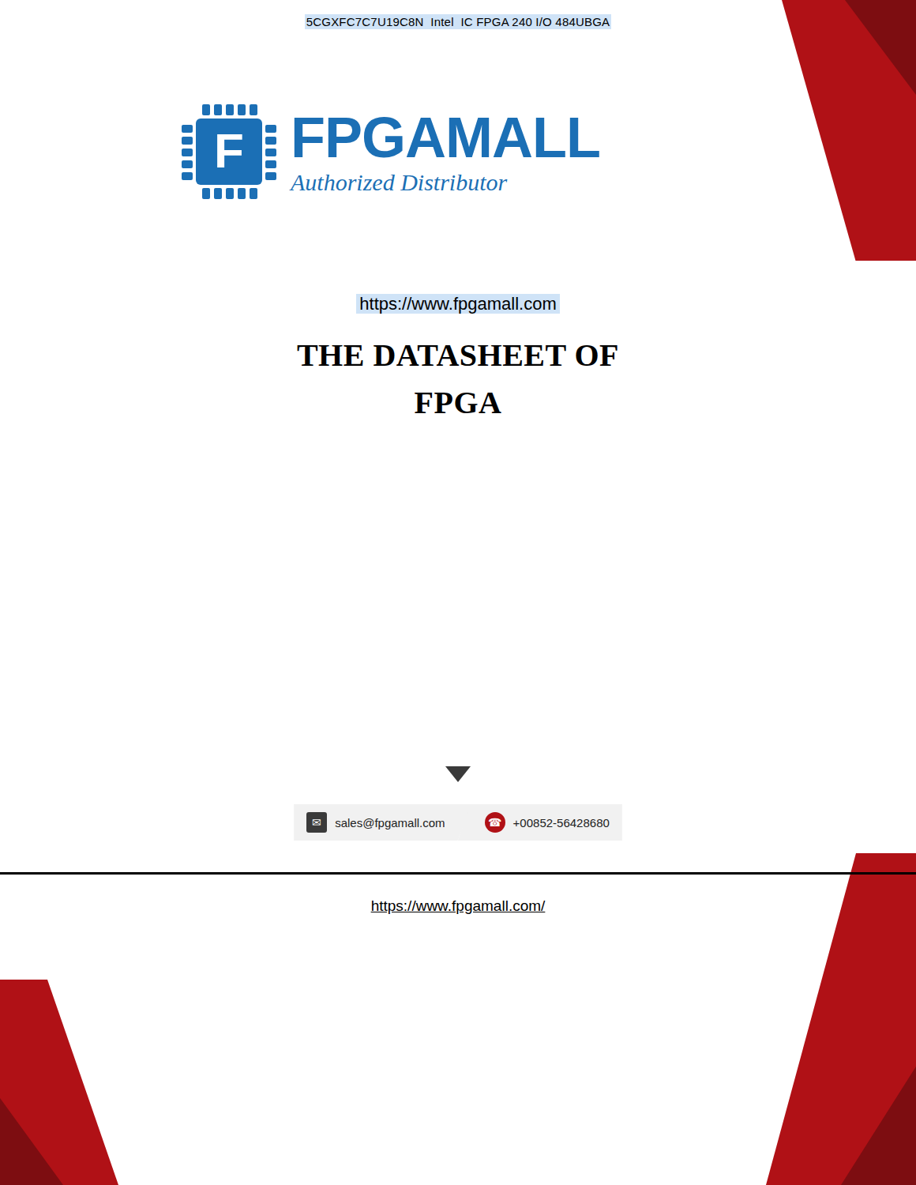5CGXFC7C7U19C8N Intel IC FPGA 240 I/O 484UBGA
FPGAMALL
Authorized Distributor
https://www.fpgamall.com
THE DATASHEET OF FPGA
✉ sales@fpgamall.com
☎ +00852-56428680
https://www.fpgamall.com/